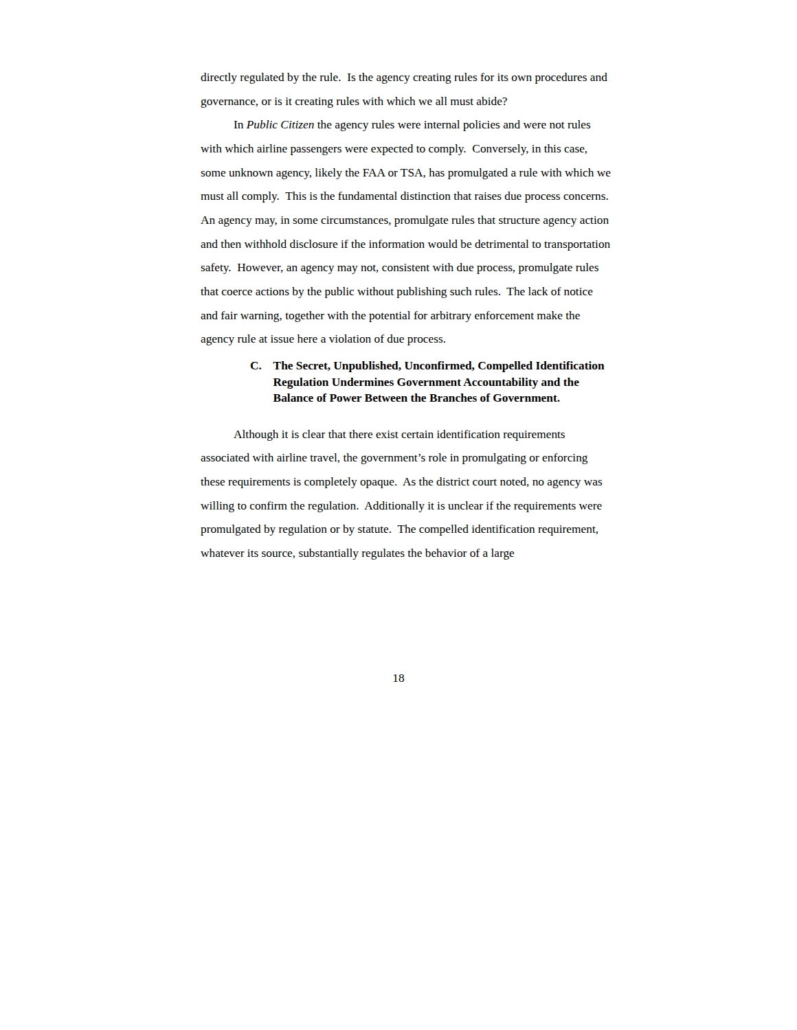directly regulated by the rule. Is the agency creating rules for its own procedures and governance, or is it creating rules with which we all must abide?
In Public Citizen the agency rules were internal policies and were not rules with which airline passengers were expected to comply. Conversely, in this case, some unknown agency, likely the FAA or TSA, has promulgated a rule with which we must all comply. This is the fundamental distinction that raises due process concerns. An agency may, in some circumstances, promulgate rules that structure agency action and then withhold disclosure if the information would be detrimental to transportation safety. However, an agency may not, consistent with due process, promulgate rules that coerce actions by the public without publishing such rules. The lack of notice and fair warning, together with the potential for arbitrary enforcement make the agency rule at issue here a violation of due process.
C. The Secret, Unpublished, Unconfirmed, Compelled Identification Regulation Undermines Government Accountability and the Balance of Power Between the Branches of Government.
Although it is clear that there exist certain identification requirements associated with airline travel, the government’s role in promulgating or enforcing these requirements is completely opaque. As the district court noted, no agency was willing to confirm the regulation. Additionally it is unclear if the requirements were promulgated by regulation or by statute. The compelled identification requirement, whatever its source, substantially regulates the behavior of a large
18